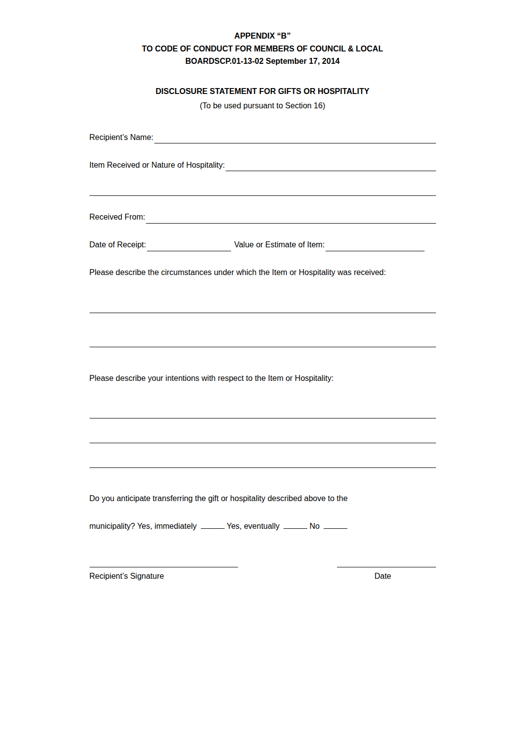APPENDIX “B” TO CODE OF CONDUCT FOR MEMBERS OF COUNCIL & LOCAL BOARDSCP.01-13-02 September 17, 2014
DISCLOSURE STATEMENT FOR GIFTS OR HOSPITALITY
(To be used pursuant to Section 16)
Recipient’s Name:
Item Received or Nature of Hospitality:
Received From:
Date of Receipt: Value or Estimate of Item:
Please describe the circumstances under which the Item or Hospitality was received:
Please describe your intentions with respect to the Item or Hospitality:
Do you anticipate transferring the gift or hospitality described above to the
municipality? Yes, immediately Yes, eventually No
Recipient’s Signature Date